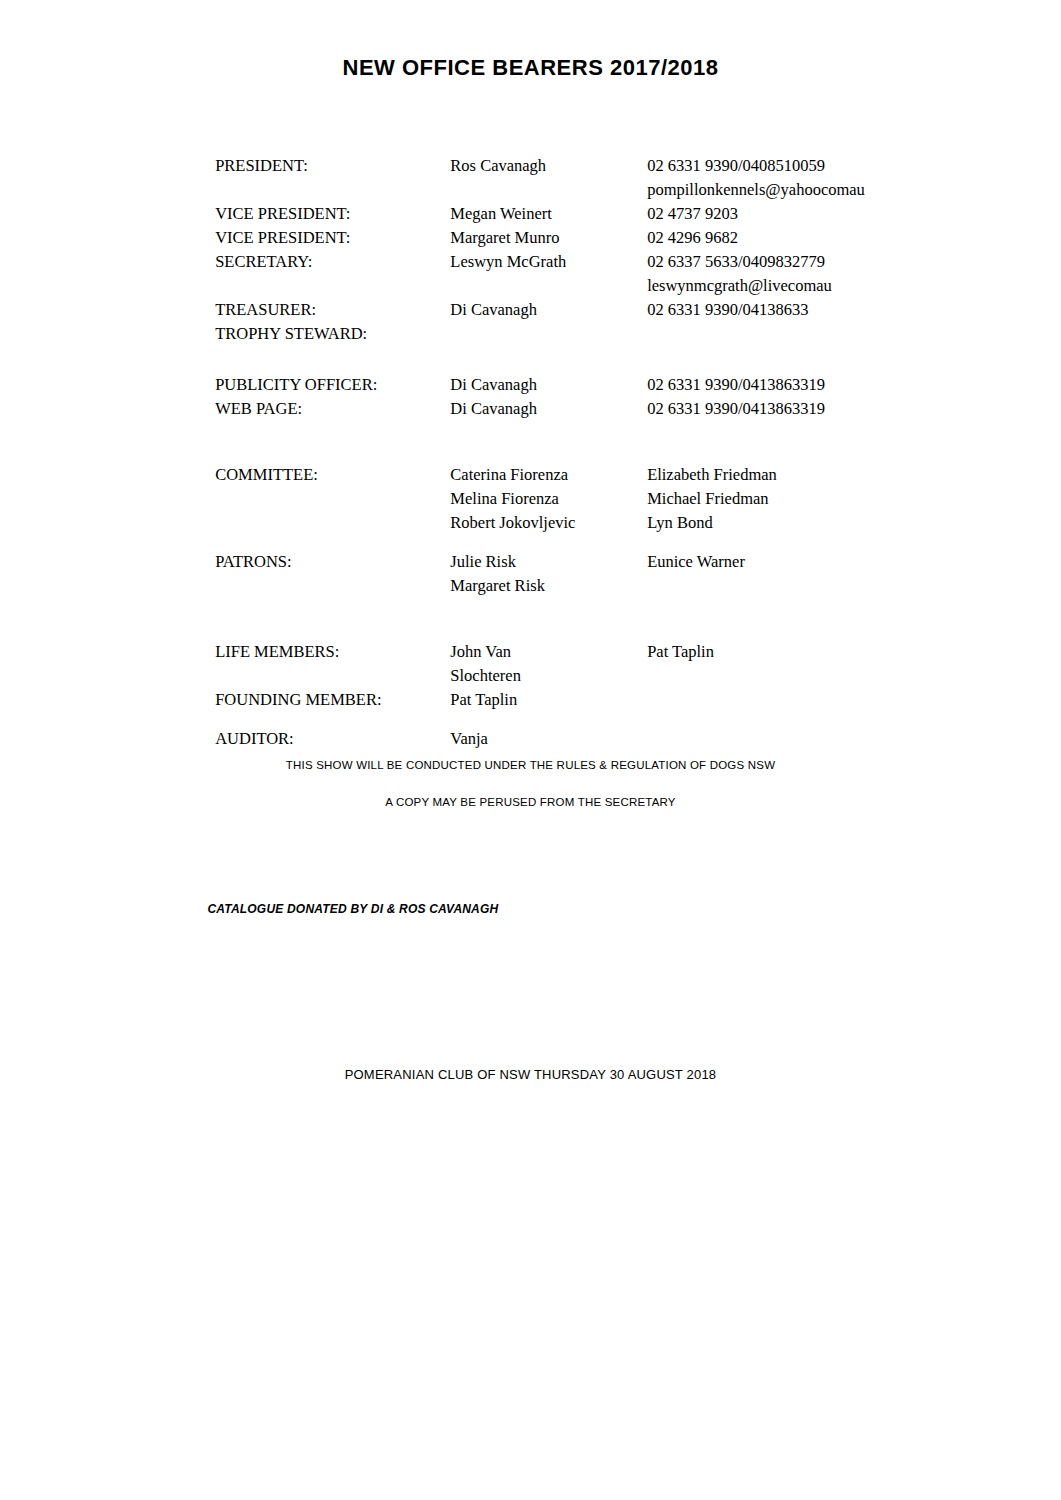NEW OFFICE BEARERS 2017/2018
| PRESIDENT: | Ros Cavanagh | 02 6331 9390/0408510059 |
| | | pompillonkennels@yahoocomau |
| VICE PRESIDENT: | Megan Weinert | 02 4737 9203 |
| VICE PRESIDENT: | Margaret Munro | 02 4296 9682 |
| SECRETARY: | Leswyn McGrath | 02 6337 5633/0409832779 |
| | | leswynmcgrath@livecomau |
| TREASURER: | Di Cavanagh | 02 6331 9390/04138633 |
| TROPHY STEWARD: | | |
| PUBLICITY OFFICER: | Di Cavanagh | 02 6331 9390/0413863319 |
| WEB PAGE: | Di Cavanagh | 02 6331 9390/0413863319 |
| COMMITTEE: | Caterina Fiorenza | Elizabeth Friedman |
| | Melina Fiorenza | Michael Friedman |
| | Robert Jokovljevic | Lyn Bond |
| PATRONS: | Julie Risk | Eunice Warner |
| | Margaret Risk | |
| LIFE MEMBERS: | John Van | Pat Taplin |
| | Slochteren | |
| FOUNDING MEMBER: | Pat Taplin | |
| AUDITOR: | Vanja | |
THIS SHOW WILL BE CONDUCTED UNDER THE RULES & REGULATION OF DOGS NSW
A COPY MAY BE PERUSED FROM THE SECRETARY
CATALOGUE DONATED BY DI & ROS CAVANAGH
POMERANIAN CLUB OF NSW THURSDAY 30 AUGUST 2018